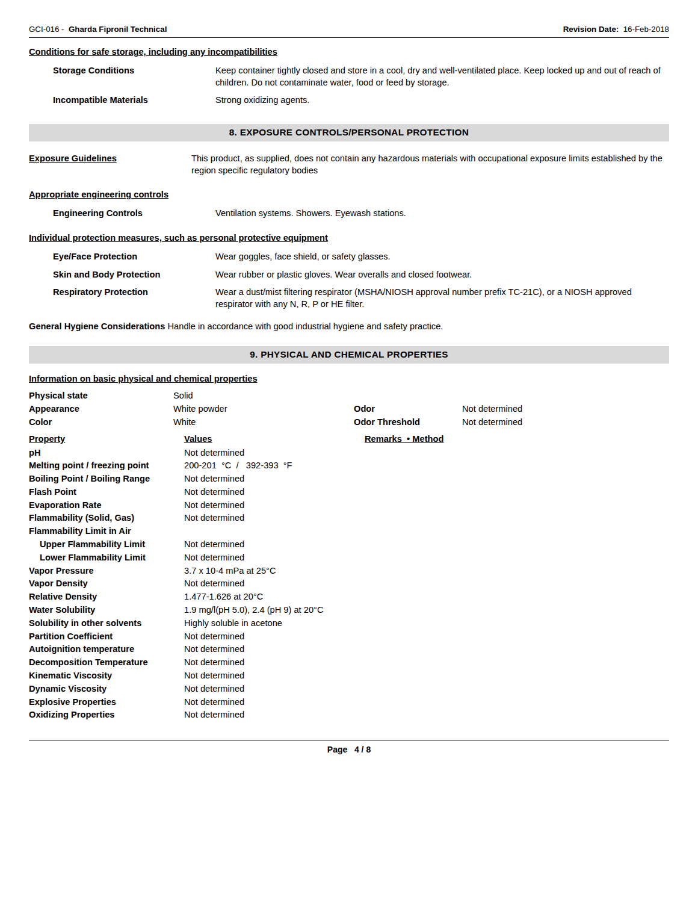GCI-016 - Gharda Fipronil Technical
Revision Date: 16-Feb-2018
Conditions for safe storage, including any incompatibilities
| Storage Conditions | Keep container tightly closed and store in a cool, dry and well-ventilated place. Keep locked up and out of reach of children. Do not contaminate water, food or feed by storage. |
| Incompatible Materials | Strong oxidizing agents. |
8. EXPOSURE CONTROLS/PERSONAL PROTECTION
| Exposure Guidelines | This product, as supplied, does not contain any hazardous materials with occupational exposure limits established by the region specific regulatory bodies |
Appropriate engineering controls
| Engineering Controls | Ventilation systems. Showers. Eyewash stations. |
Individual protection measures, such as personal protective equipment
| Eye/Face Protection | Wear goggles, face shield, or safety glasses. |
| Skin and Body Protection | Wear rubber or plastic gloves. Wear overalls and closed footwear. |
| Respiratory Protection | Wear a dust/mist filtering respirator (MSHA/NIOSH approval number prefix TC-21C), or a NIOSH approved respirator with any N, R, P or HE filter. |
General Hygiene Considerations Handle in accordance with good industrial hygiene and safety practice.
9. PHYSICAL AND CHEMICAL PROPERTIES
Information on basic physical and chemical properties
| Physical state | Solid | | |
| Appearance | White powder | Odor | Not determined |
| Color | White | Odor Threshold | Not determined |
| Property | Values | Remarks • Method |
| pH | Not determined | |
| Melting point / freezing point | 200-201 °C / 392-393 °F | |
| Boiling Point / Boiling Range | Not determined | |
| Flash Point | Not determined | |
| Evaporation Rate | Not determined | |
| Flammability (Solid, Gas) | Not determined | |
| Flammability Limit in Air | | |
| Upper Flammability Limit | Not determined | |
| Lower Flammability Limit | Not determined | |
| Vapor Pressure | 3.7 x 10-4 mPa at 25°C | |
| Vapor Density | Not determined | |
| Relative Density | 1.477-1.626 at 20°C | |
| Water Solubility | 1.9 mg/l(pH 5.0), 2.4 (pH 9) at 20°C | |
| Solubility in other solvents | Highly soluble in acetone | |
| Partition Coefficient | Not determined | |
| Autoignition temperature | Not determined | |
| Decomposition Temperature | Not determined | |
| Kinematic Viscosity | Not determined | |
| Dynamic Viscosity | Not determined | |
| Explosive Properties | Not determined | |
| Oxidizing Properties | Not determined | |
Page 4 / 8